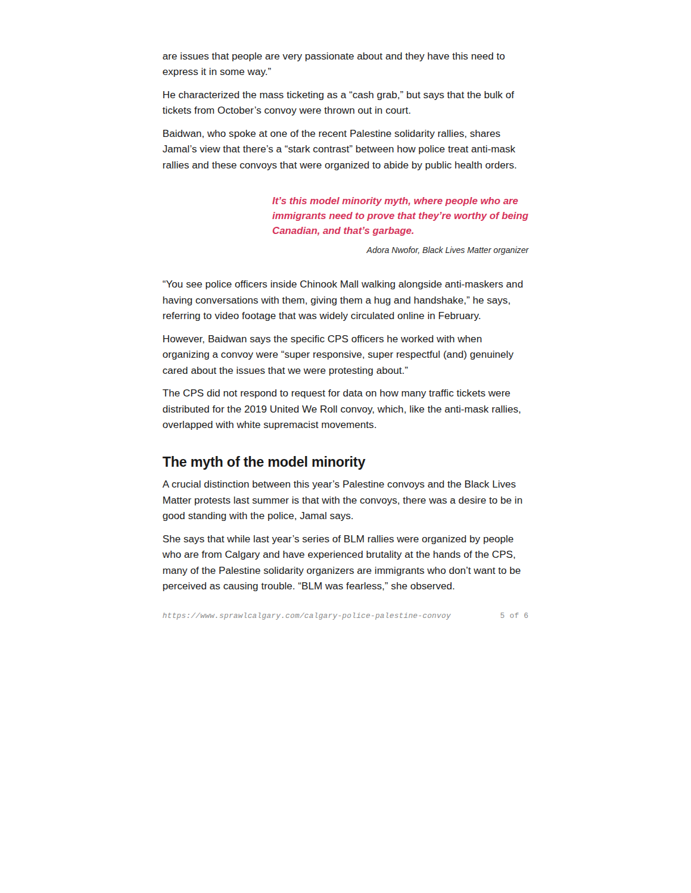are issues that people are very passionate about and they have this need to express it in some way.”
He characterized the mass ticketing as a “cash grab,” but says that the bulk of tickets from October’s convoy were thrown out in court.
Baidwan, who spoke at one of the recent Palestine solidarity rallies, shares Jamal’s view that there’s a “stark contrast” between how police treat anti-mask rallies and these convoys that were organized to abide by public health orders.
It’s this model minority myth, where people who are immigrants need to prove that they’re worthy of being Canadian, and that’s garbage. Adora Nwofor, Black Lives Matter organizer
“You see police officers inside Chinook Mall walking alongside anti-maskers and having conversations with them, giving them a hug and handshake,” he says, referring to video footage that was widely circulated online in February.
However, Baidwan says the specific CPS officers he worked with when organizing a convoy were “super responsive, super respectful (and) genuinely cared about the issues that we were protesting about.”
The CPS did not respond to request for data on how many traffic tickets were distributed for the 2019 United We Roll convoy, which, like the anti-mask rallies, overlapped with white supremacist movements.
The myth of the model minority
A crucial distinction between this year’s Palestine convoys and the Black Lives Matter protests last summer is that with the convoys, there was a desire to be in good standing with the police, Jamal says.
She says that while last year’s series of BLM rallies were organized by people who are from Calgary and have experienced brutality at the hands of the CPS, many of the Palestine solidarity organizers are immigrants who don’t want to be perceived as causing trouble. “BLM was fearless,” she observed.
https://www.sprawlcalgary.com/calgary-police-palestine-convoy 5 of 6